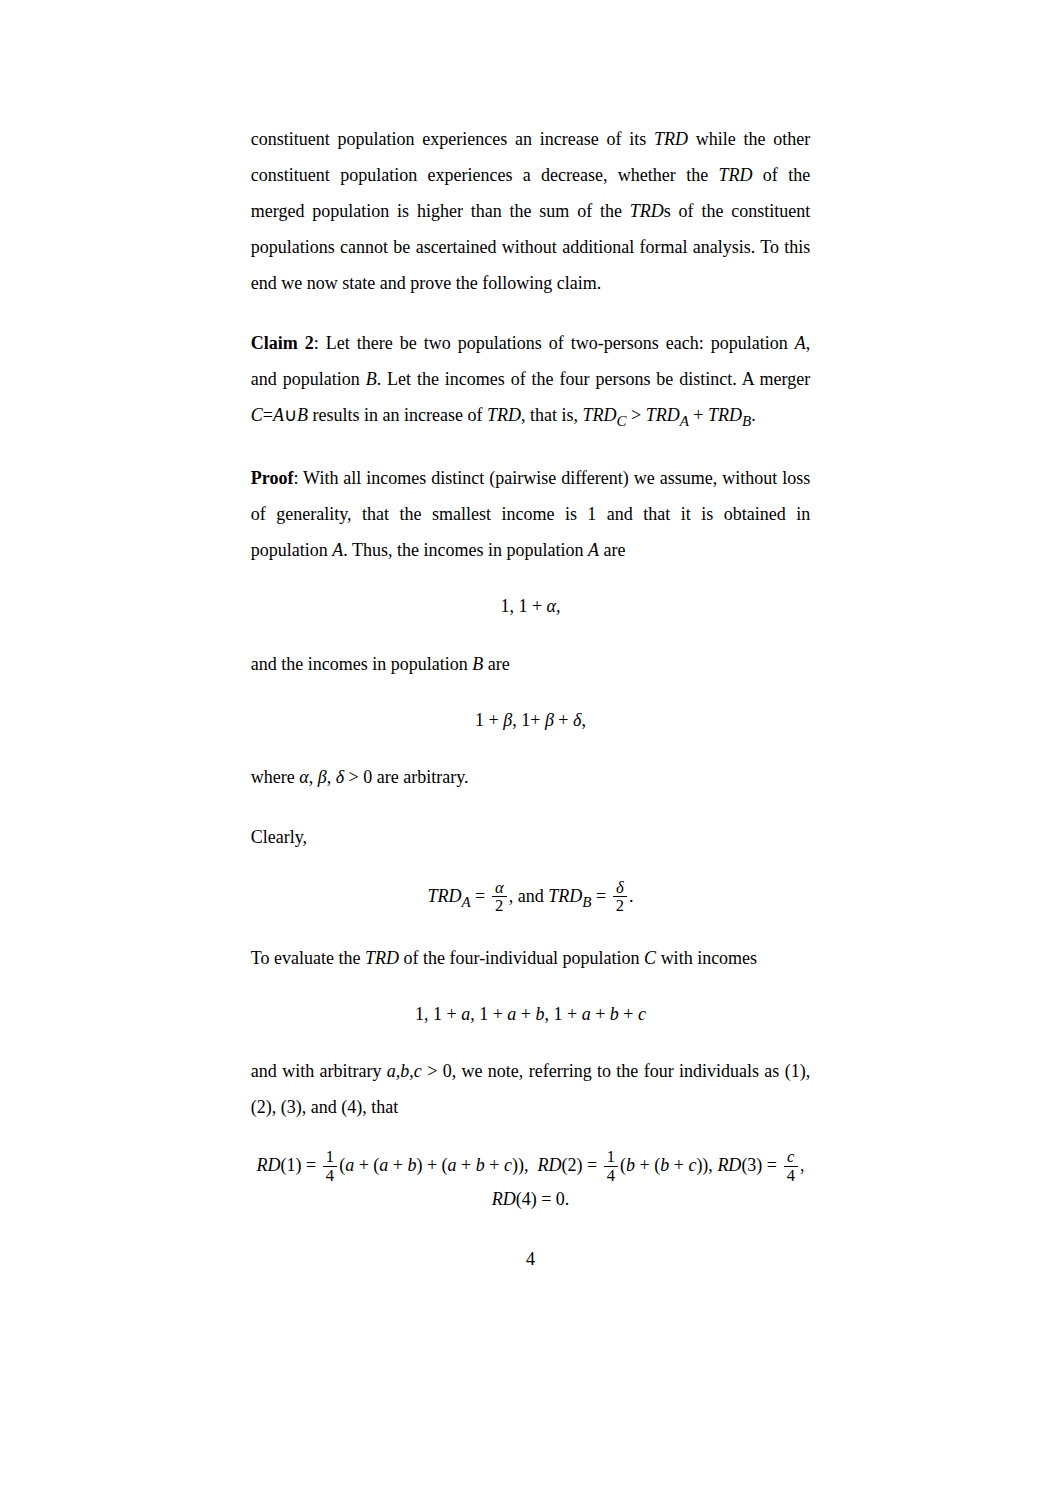constituent population experiences an increase of its TRD while the other constituent population experiences a decrease, whether the TRD of the merged population is higher than the sum of the TRDs of the constituent populations cannot be ascertained without additional formal analysis. To this end we now state and prove the following claim.
Claim 2: Let there be two populations of two-persons each: population A, and population B. Let the incomes of the four persons be distinct. A merger C=A∪B results in an increase of TRD, that is, TRDC > TRDA + TRDB.
Proof: With all incomes distinct (pairwise different) we assume, without loss of generality, that the smallest income is 1 and that it is obtained in population A. Thus, the incomes in population A are
1, 1 + α,
and the incomes in population B are
1 + β, 1+ β + δ,
where α, β, δ > 0 are arbitrary.
Clearly,
TRDA = α 2, and TRDB = δ 2.
To evaluate the TRD of the four-individual population C with incomes
1, 1 + a, 1 + a + b, 1 + a + b + c
and with arbitrary a,b,c > 0, we note, referring to the four individuals as (1), (2), (3), and (4), that
RD(1) = 14(a + (a + b) + (a + b + c)), RD(2) = 14(b + (b + c)), RD(3) = c 4, RD(4) = 0.
4